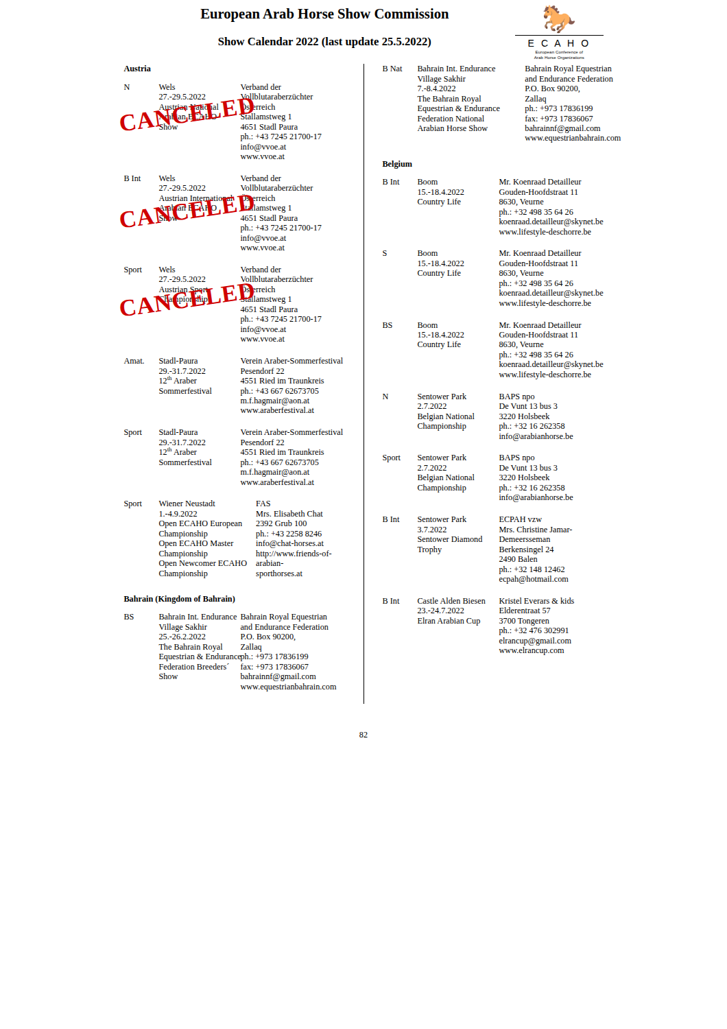🐎
E C A H O
European Conference of
Arab Horse Organizations
European Arab Horse Show Commission
Show Calendar 2022 (last update 25.5.2022)
Austria
CANCELED
N
Wels
27.-29.5.2022
Austrian National
Arabian ECAHO
Show
Verband der
Vollblutaraberzüchter Österreich
Stallamstweg 1
4651 Stadl Paura
ph.: +43 7245 21700-17
info@vvoe.at
www.vvoe.at
CANCELED
B Int
Wels
27.-29.5.2022
Austrian International
Arabian ECAHO
Show
Verband der
Vollblutaraberzüchter Österreich
Stallamstweg 1
4651 Stadl Paura
ph.: +43 7245 21700-17
info@vvoe.at
www.vvoe.at
CANCELED
Sport
Wels
27.-29.5.2022
Austrian Sport
Championship
Verband der
Vollblutaraberzüchter Österreich
Stallamstweg 1
4651 Stadl Paura
ph.: +43 7245 21700-17
info@vvoe.at
www.vvoe.at
Amat.
Stadl-Paura
29.-31.7.2022
12th Araber
Sommerfestival
Verein Araber-Sommerfestival
Pesendorf 22
4551 Ried im Traunkreis
ph.: +43 667 62673705
m.f.hagmair@aon.at
www.araberfestival.at
Sport
Stadl-Paura
29.-31.7.2022
12th Araber
Sommerfestival
Verein Araber-Sommerfestival
Pesendorf 22
4551 Ried im Traunkreis
ph.: +43 667 62673705
m.f.hagmair@aon.at
www.araberfestival.at
Sport
Wiener Neustadt
1.-4.9.2022
Open ECAHO European
Championship
Open ECAHO Master
Championship
Open Newcomer ECAHO
Championship
FAS
Mrs. Elisabeth Chat
2392 Grub 100
ph.: +43 2258 8246
info@chat-horses.at
http://www.friends-of-arabian-
sporthorses.at
Bahrain (Kingdom of Bahrain)
BS
Bahrain Int. Endurance
Village Sakhir
25.-26.2.2022
The Bahrain Royal
Equestrian & Endurance
Federation Breeders´
Show
Bahrain Royal Equestrian
and Endurance Federation
P.O. Box 90200,
Zallaq
ph.: +973 17836199
fax: +973 17836067
bahrainnf@gmail.com
www.equestrianbahrain.com
B Nat
Bahrain Int. Endurance
Village Sakhir
7.-8.4.2022
The Bahrain Royal
Equestrian & Endurance
Federation National
Arabian Horse Show
Bahrain Royal Equestrian
and Endurance Federation
P.O. Box 90200,
Zallaq
ph.: +973 17836199
fax: +973 17836067
bahrainnf@gmail.com
www.equestrianbahrain.com
Belgium
B Int
Boom
15.-18.4.2022
Country Life
Mr. Koenraad Detailleur
Gouden-Hoofdstraat 11
8630, Veurne
ph.: +32 498 35 64 26
koenraad.detailleur@skynet.be
www.lifestyle-deschorre.be
S
Boom
15.-18.4.2022
Country Life
Mr. Koenraad Detailleur
Gouden-Hoofdstraat 11
8630, Veurne
ph.: +32 498 35 64 26
koenraad.detailleur@skynet.be
www.lifestyle-deschorre.be
BS
Boom
15.-18.4.2022
Country Life
Mr. Koenraad Detailleur
Gouden-Hoofdstraat 11
8630, Veurne
ph.: +32 498 35 64 26
koenraad.detailleur@skynet.be
www.lifestyle-deschorre.be
N
Sentower Park
2.7.2022
Belgian National
Championship
BAPS npo
De Vunt 13 bus 3
3220 Holsbeek
ph.: +32 16 262358
info@arabianhorse.be
Sport
Sentower Park
2.7.2022
Belgian National
Championship
BAPS npo
De Vunt 13 bus 3
3220 Holsbeek
ph.: +32 16 262358
info@arabianhorse.be
B Int
Sentower Park
3.7.2022
Sentower Diamond
Trophy
ECPAH vzw
Mrs. Christine Jamar-
Demeersseman
Berkensingel 24
2490 Balen
ph.: +32 148 12462
ecpah@hotmail.com
B Int
Castle Alden Biesen
23.-24.7.2022
Elran Arabian Cup
Kristel Everars & kids
Elderentraat 57
3700 Tongeren
ph.: +32 476 302991
elrancup@gmail.com
www.elrancup.com
82